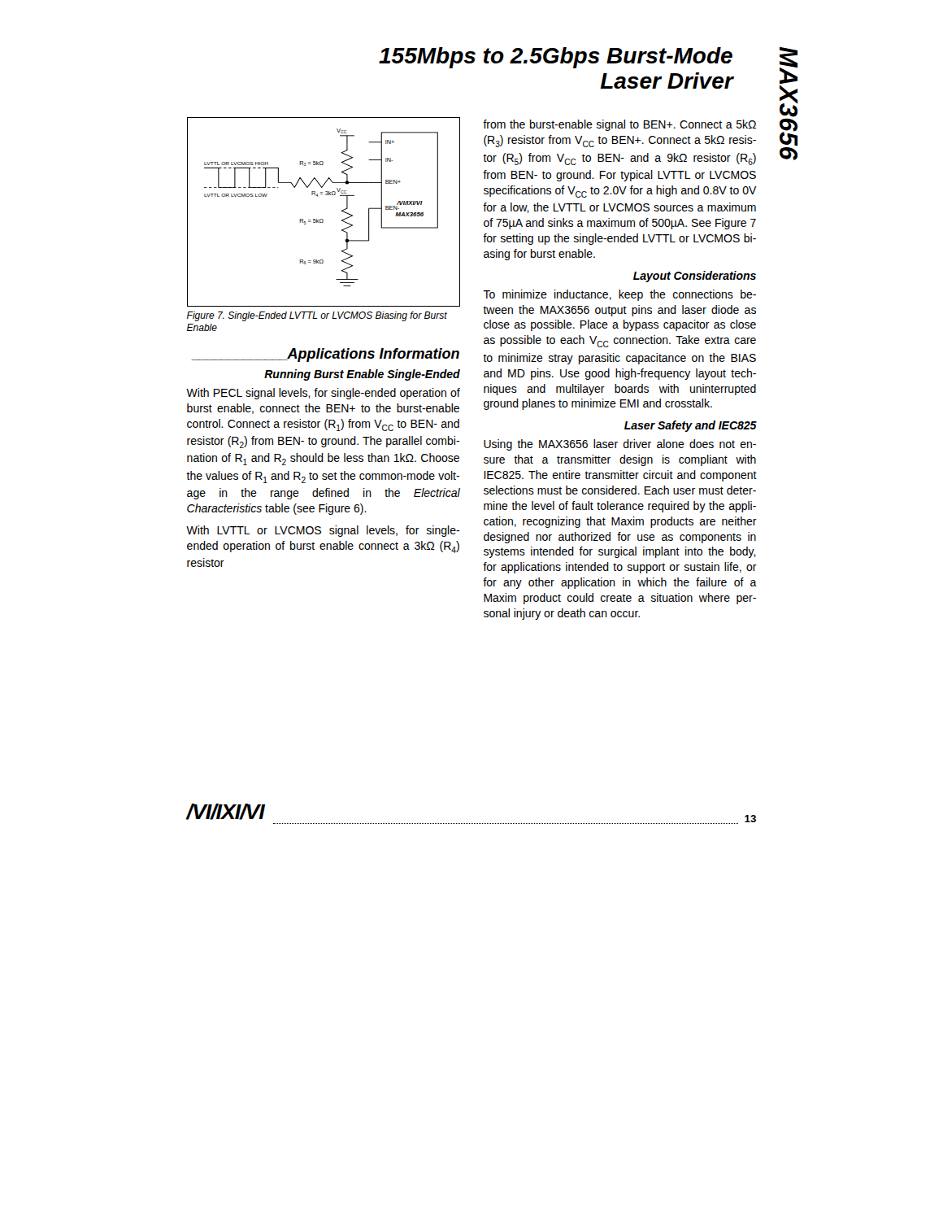MAX3656
155Mbps to 2.5Gbps Burst-Mode
Laser Driver
VCC VCC R3 = 5kΩ R4 = 3kΩ R5 = 5kΩ R6 = 9kΩ IN+ IN- BEN+ BEN- LVTTL OR LVCMOS HIGH LVTTL OR LVCMOS LOW MAX3656 /VI/IXI/VI
Figure 7. Single-Ended LVTTL or LVCMOS Biasing for Burst Enable
_____________Applications Information
Running Burst Enable Single-Ended
With PECL signal levels, for single-ended operation of burst enable, connect the BEN+ to the burst-enable control. Connect a resistor (R1) from VCC to BEN- and resistor (R2) from BEN- to ground. The parallel combination of R1 and R2 should be less than 1kΩ. Choose the values of R1 and R2 to set the common-mode voltage in the range defined in the Electrical Characteristics table (see Figure 6).
With LVTTL or LVCMOS signal levels, for single-ended operation of burst enable connect a 3kΩ (R4) resistor
from the burst-enable signal to BEN+. Connect a 5kΩ (R3) resistor from VCC to BEN+. Connect a 5kΩ resistor (R5) from VCC to BEN- and a 9kΩ resistor (R6) from BEN- to ground. For typical LVTTL or LVCMOS specifications of VCC to 2.0V for a high and 0.8V to 0V for a low, the LVTTL or LVCMOS sources a maximum of 75µA and sinks a maximum of 500µA. See Figure 7 for setting up the single-ended LVTTL or LVCMOS biasing for burst enable.
Layout Considerations
To minimize inductance, keep the connections between the MAX3656 output pins and laser diode as close as possible. Place a bypass capacitor as close as possible to each VCC connection. Take extra care to minimize stray parasitic capacitance on the BIAS and MD pins. Use good high-frequency layout techniques and multilayer boards with uninterrupted ground planes to minimize EMI and crosstalk.
Laser Safety and IEC825
Using the MAX3656 laser driver alone does not ensure that a transmitter design is compliant with IEC825. The entire transmitter circuit and component selections must be considered. Each user must determine the level of fault tolerance required by the application, recognizing that Maxim products are neither designed nor authorized for use as components in systems intended for surgical implant into the body, for applications intended to support or sustain life, or for any other application in which the failure of a Maxim product could create a situation where personal injury or death can occur.
/VI/IXI/VI
13